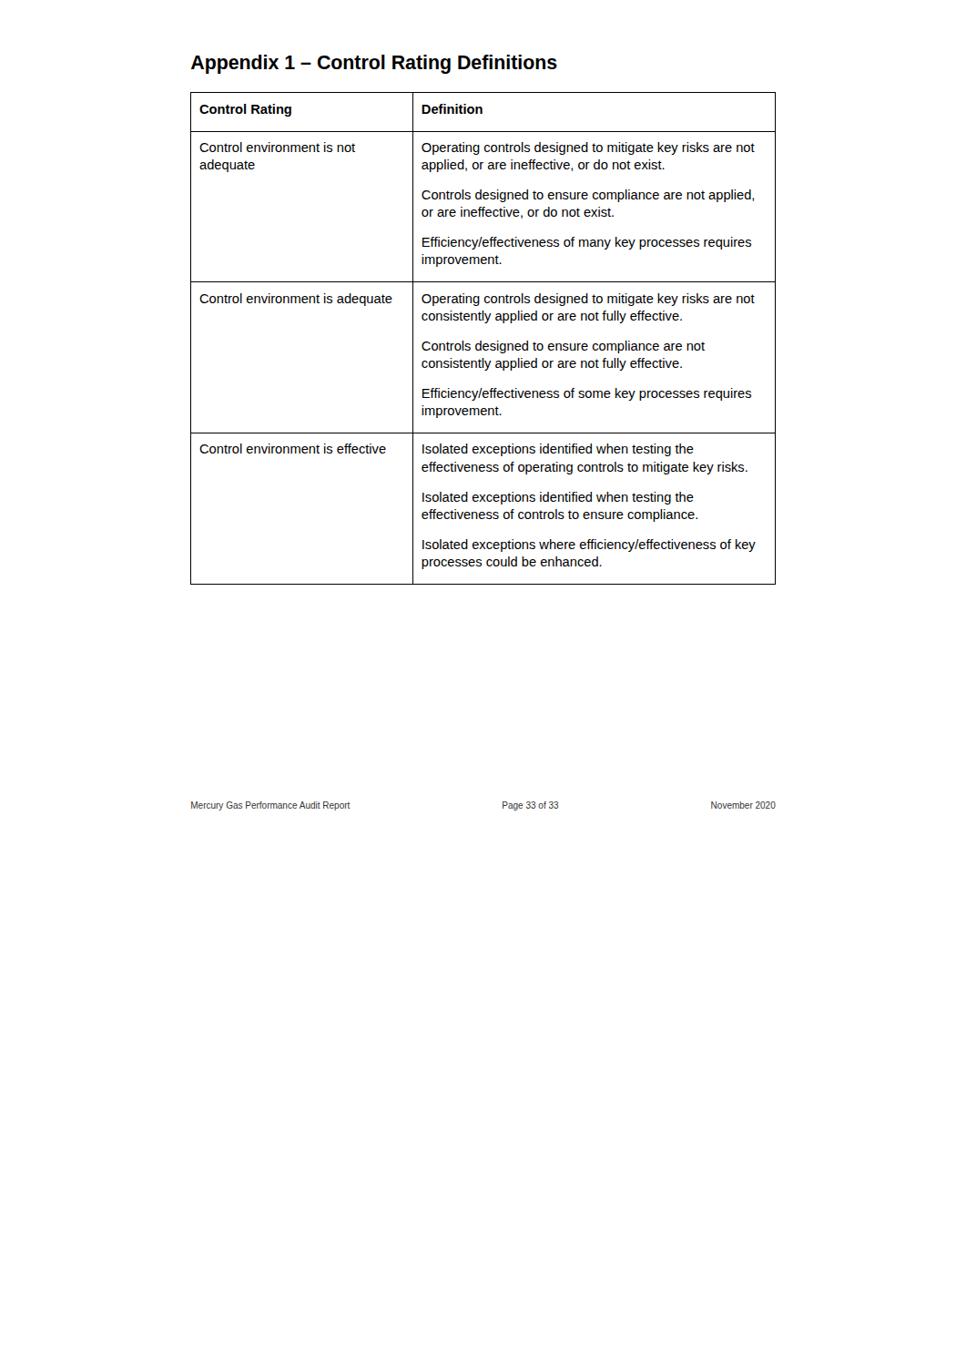Appendix 1 – Control Rating Definitions
| Control Rating | Definition |
| --- | --- |
| Control environment is not adequate | Operating controls designed to mitigate key risks are not applied, or are ineffective, or do not exist. Controls designed to ensure compliance are not applied, or are ineffective, or do not exist. Efficiency/effectiveness of many key processes requires improvement. |
| Control environment is adequate | Operating controls designed to mitigate key risks are not consistently applied or are not fully effective. Controls designed to ensure compliance are not consistently applied or are not fully effective. Efficiency/effectiveness of some key processes requires improvement. |
| Control environment is effective | Isolated exceptions identified when testing the effectiveness of operating controls to mitigate key risks. Isolated exceptions identified when testing the effectiveness of controls to ensure compliance. Isolated exceptions where efficiency/effectiveness of key processes could be enhanced. |
Mercury Gas Performance Audit Report Page 33 of 33 November 2020